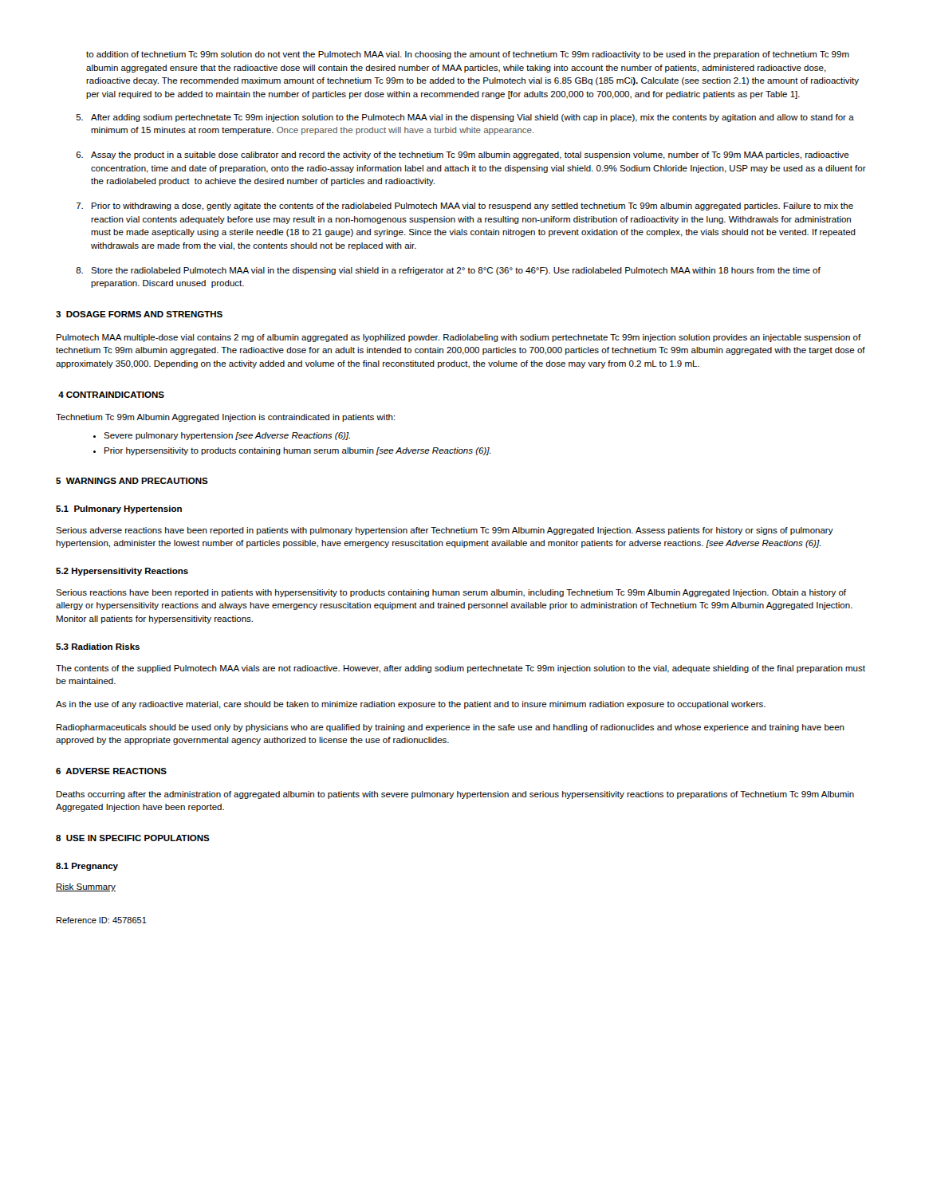to addition of technetium Tc 99m solution do not vent the Pulmotech MAA vial. In choosing the amount of technetium Tc 99m radioactivity to be used in the preparation of technetium Tc 99m albumin aggregated ensure that the radioactive dose will contain the desired number of MAA particles, while taking into account the number of patients, administered radioactive dose, radioactive decay. The recommended maximum amount of technetium Tc 99m to be added to the Pulmotech vial is 6.85 GBq (185 mCi). Calculate (see section 2.1) the amount of radioactivity per vial required to be added to maintain the number of particles per dose within a recommended range [for adults 200,000 to 700,000, and for pediatric patients as per Table 1].
After adding sodium pertechnetate Tc 99m injection solution to the Pulmotech MAA vial in the dispensing Vial shield (with cap in place), mix the contents by agitation and allow to stand for a minimum of 15 minutes at room temperature. Once prepared the product will have a turbid white appearance.
Assay the product in a suitable dose calibrator and record the activity of the technetium Tc 99m albumin aggregated, total suspension volume, number of Tc 99m MAA particles, radioactive concentration, time and date of preparation, onto the radio-assay information label and attach it to the dispensing vial shield. 0.9% Sodium Chloride Injection, USP may be used as a diluent for the radiolabeled product to achieve the desired number of particles and radioactivity.
Prior to withdrawing a dose, gently agitate the contents of the radiolabeled Pulmotech MAA vial to resuspend any settled technetium Tc 99m albumin aggregated particles. Failure to mix the reaction vial contents adequately before use may result in a non-homogenous suspension with a resulting non-uniform distribution of radioactivity in the lung. Withdrawals for administration must be made aseptically using a sterile needle (18 to 21 gauge) and syringe. Since the vials contain nitrogen to prevent oxidation of the complex, the vials should not be vented. If repeated withdrawals are made from the vial, the contents should not be replaced with air.
Store the radiolabeled Pulmotech MAA vial in the dispensing vial shield in a refrigerator at 2° to 8°C (36° to 46°F). Use radiolabeled Pulmotech MAA within 18 hours from the time of preparation. Discard unused product.
3 DOSAGE FORMS AND STRENGTHS
Pulmotech MAA multiple-dose vial contains 2 mg of albumin aggregated as lyophilized powder. Radiolabeling with sodium pertechnetate Tc 99m injection solution provides an injectable suspension of technetium Tc 99m albumin aggregated. The radioactive dose for an adult is intended to contain 200,000 particles to 700,000 particles of technetium Tc 99m albumin aggregated with the target dose of approximately 350,000. Depending on the activity added and volume of the final reconstituted product, the volume of the dose may vary from 0.2 mL to 1.9 mL.
4 CONTRAINDICATIONS
Technetium Tc 99m Albumin Aggregated Injection is contraindicated in patients with:
Severe pulmonary hypertension [see Adverse Reactions (6)].
Prior hypersensitivity to products containing human serum albumin [see Adverse Reactions (6)].
5 WARNINGS AND PRECAUTIONS
5.1 Pulmonary Hypertension
Serious adverse reactions have been reported in patients with pulmonary hypertension after Technetium Tc 99m Albumin Aggregated Injection. Assess patients for history or signs of pulmonary hypertension, administer the lowest number of particles possible, have emergency resuscitation equipment available and monitor patients for adverse reactions. [see Adverse Reactions (6)].
5.2 Hypersensitivity Reactions
Serious reactions have been reported in patients with hypersensitivity to products containing human serum albumin, including Technetium Tc 99m Albumin Aggregated Injection. Obtain a history of allergy or hypersensitivity reactions and always have emergency resuscitation equipment and trained personnel available prior to administration of Technetium Tc 99m Albumin Aggregated Injection. Monitor all patients for hypersensitivity reactions.
5.3 Radiation Risks
The contents of the supplied Pulmotech MAA vials are not radioactive. However, after adding sodium pertechnetate Tc 99m injection solution to the vial, adequate shielding of the final preparation must be maintained.
As in the use of any radioactive material, care should be taken to minimize radiation exposure to the patient and to insure minimum radiation exposure to occupational workers.
Radiopharmaceuticals should be used only by physicians who are qualified by training and experience in the safe use and handling of radionuclides and whose experience and training have been approved by the appropriate governmental agency authorized to license the use of radionuclides.
6 ADVERSE REACTIONS
Deaths occurring after the administration of aggregated albumin to patients with severe pulmonary hypertension and serious hypersensitivity reactions to preparations of Technetium Tc 99m Albumin Aggregated Injection have been reported.
8 USE IN SPECIFIC POPULATIONS
8.1 Pregnancy
Risk Summary
Reference ID: 4578651